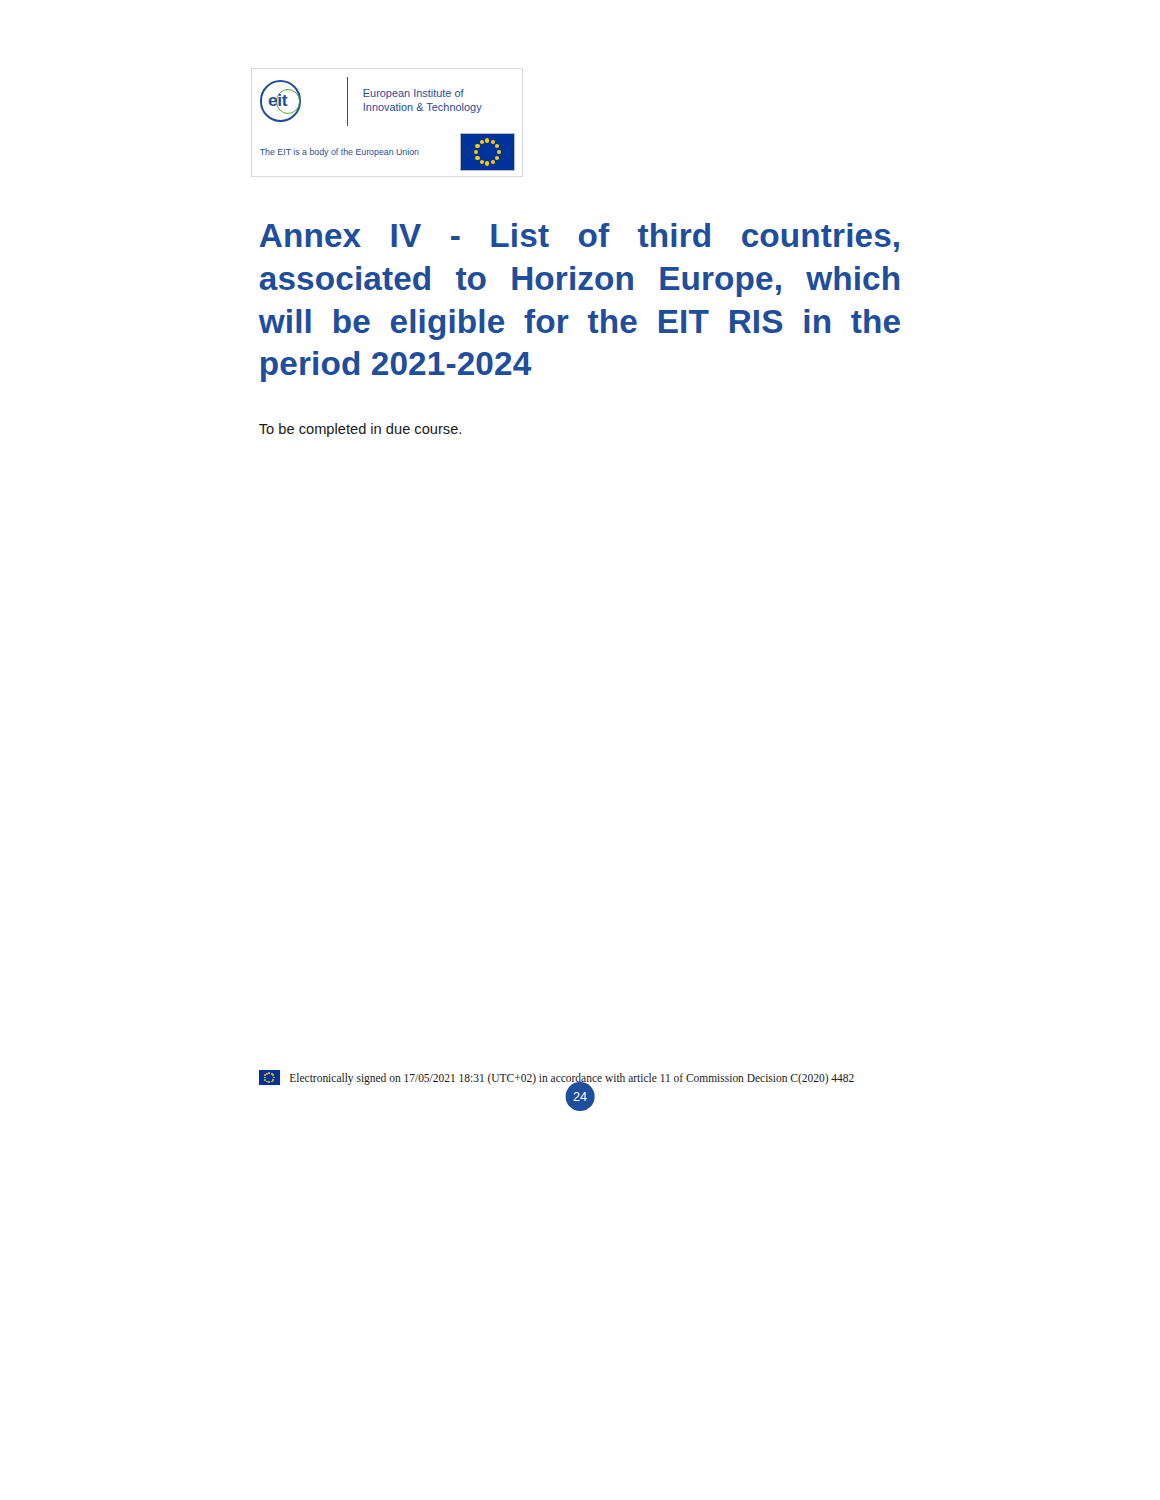eit
European Institute of
Innovation & Technology
The EIT is a body of the European Union
Annex IV - List of third countries, associated to Horizon Europe, which will be eligible for the EIT RIS in the period 2021-2024
To be completed in due course.
Electronically signed on 17/05/2021 18:31 (UTC+02) in accordance with article 11 of Commission Decision C(2020) 4482
24